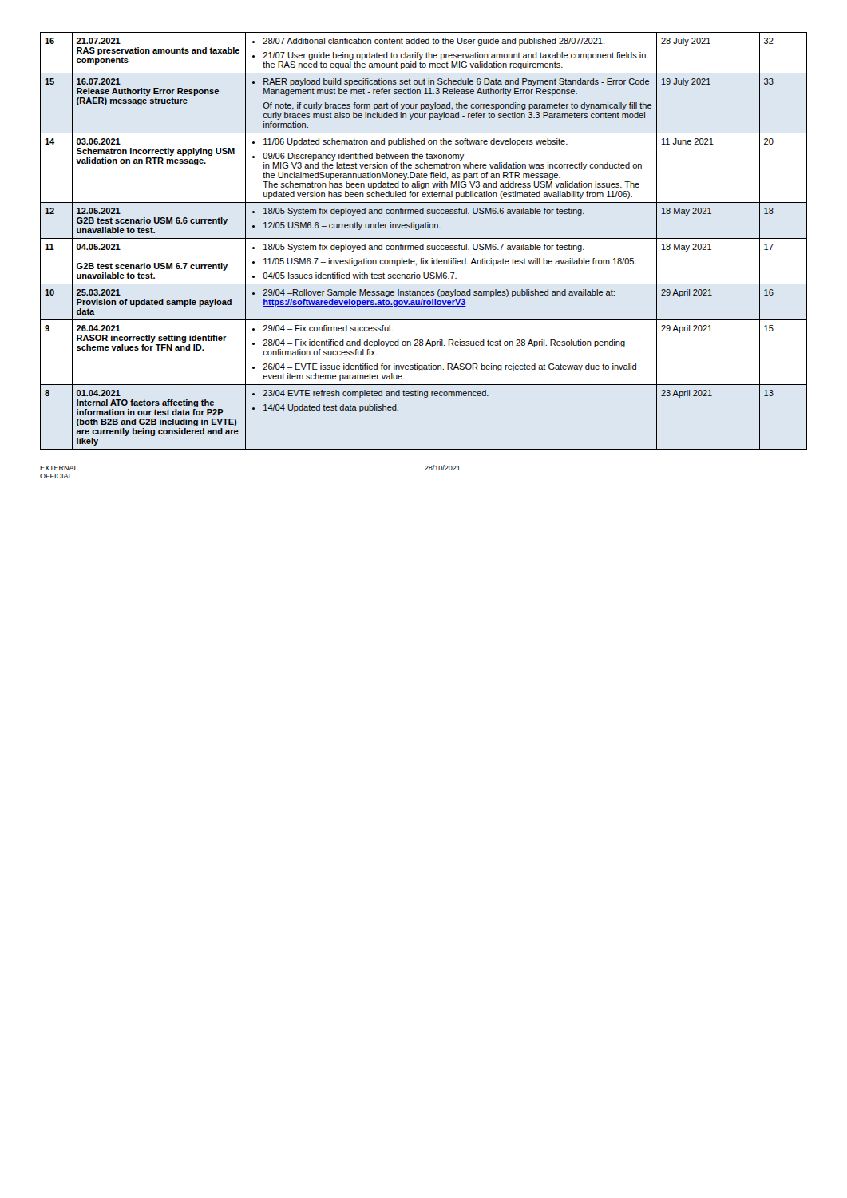| 16 | 21.07.2021 RAS preservation amounts and taxable components | 28/07 Additional clarification content added to the User guide and published 28/07/2021. 21/07 User guide being updated to clarify the preservation amount and taxable component fields in the RAS need to equal the amount paid to meet MIG validation requirements. | 28 July 2021 | 32 |
| 15 | 16.07.2021 Release Authority Error Response (RAER) message structure | RAER payload build specifications set out in Schedule 6 Data and Payment Standards - Error Code Management must be met - refer section 11.3 Release Authority Error Response. Of note, if curly braces form part of your payload, the corresponding parameter to dynamically fill the curly braces must also be included in your payload - refer to section 3.3 Parameters content model information. | 19 July 2021 | 33 |
| 14 | 03.06.2021 Schematron incorrectly applying USM validation on an RTR message. | 11/06 Updated schematron and published on the software developers website. 09/06 Discrepancy identified between the taxonomy in MIG V3 and the latest version of the schematron where validation was incorrectly conducted on the UnclaimedSuperannuationMoney.Date field, as part of an RTR message. The schematron has been updated to align with MIG V3 and address USM validation issues. The updated version has been scheduled for external publication (estimated availability from 11/06). | 11 June 2021 | 20 |
| 12 | 12.05.2021 G2B test scenario USM 6.6 currently unavailable to test. | 18/05 System fix deployed and confirmed successful. USM6.6 available for testing. 12/05 USM6.6 – currently under investigation. | 18 May 2021 | 18 |
| 11 | 04.05.2021 G2B test scenario USM 6.7 currently unavailable to test. | 18/05 System fix deployed and confirmed successful. USM6.7 available for testing. 11/05 USM6.7 – investigation complete, fix identified. Anticipate test will be available from 18/05. 04/05 Issues identified with test scenario USM6.7. | 18 May 2021 | 17 |
| 10 | 25.03.2021 Provision of updated sample payload data | 29/04 –Rollover Sample Message Instances (payload samples) published and available at: https://softwaredevelopers.ato.gov.au/rolloverV3 | 29 April 2021 | 16 |
| 9 | 26.04.2021 RASOR incorrectly setting identifier scheme values for TFN and ID. | 29/04 – Fix confirmed successful. 28/04 – Fix identified and deployed on 28 April. Reissued test on 28 April. Resolution pending confirmation of successful fix. 26/04 – EVTE issue identified for investigation. RASOR being rejected at Gateway due to invalid event item scheme parameter value. | 29 April 2021 | 15 |
| 8 | 01.04.2021 Internal ATO factors affecting the information in our test data for P2P (both B2B and G2B including in EVTE) are currently being considered and are likely | 23/04 EVTE refresh completed and testing recommenced. 14/04 Updated test data published. | 23 April 2021 | 13 |
EXTERNAL
OFFICIAL
28/10/2021